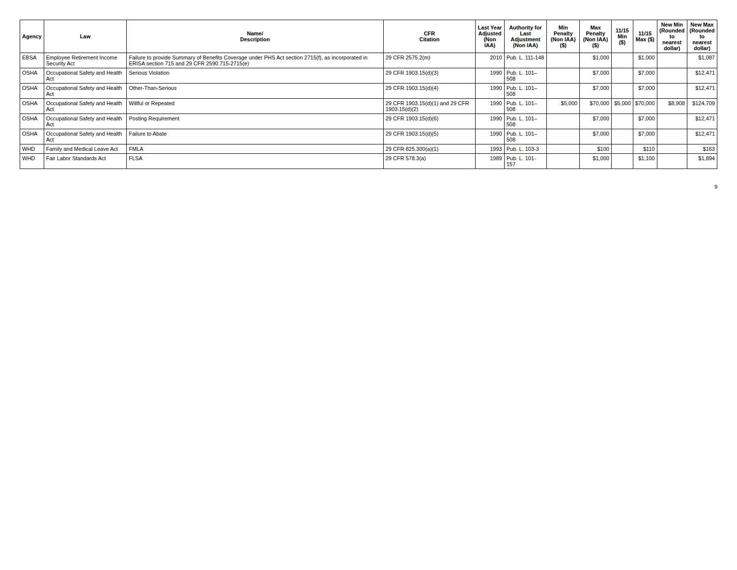| Agency | Law | Name/ Description | CFR Citation | Last Year Adjusted (Non IAA) | Authority for Last Adjustment (Non IAA) | Min Penalty (Non IAA) ($) | Max Penalty (Non IAA) ($) | 11/15 Min ($) | 11/15 Max ($) | New Min (Rounded to nearest dollar) | New Max (Rounded to nearest dollar) |
| --- | --- | --- | --- | --- | --- | --- | --- | --- | --- | --- | --- |
| EBSA | Employee Retirement Income Security Act | Failure to provide Summary of Benefits Coverage under PHS Act section 2715(f), as incorporated in ERISA section 715 and 29 CFR 2590.715-2715(e) | 29 CFR 2575.2(m) | 2010 | Pub. L. 111-148 | | $1,000 | | $1,000 | | $1,087 |
| OSHA | Occupational Safety and Health Act | Serious Violation | 29 CFR 1903.15(d)(3) | 1990 | Pub. L. 101–508 | | $7,000 | | $7,000 | | $12,471 |
| OSHA | Occupational Safety and Health Act | Other-Than-Serious | 29 CFR 1903.15(d)(4) | 1990 | Pub. L. 101–508 | | $7,000 | | $7,000 | | $12,471 |
| OSHA | Occupational Safety and Health Act | Willful or Repeated | 29 CFR 1903.15(d)(1) and 29 CFR 1903.15(d)(2) | 1990 | Pub. L. 101–508 | $5,000 | $70,000 | $5,000 | $70,000 | $8,908 | $124,709 |
| OSHA | Occupational Safety and Health Act | Posting Requirement | 29 CFR 1903.15(d)(6) | 1990 | Pub. L. 101–508 | | $7,000 | | $7,000 | | $12,471 |
| OSHA | Occupational Safety and Health Act | Failure to Abate | 29 CFR 1903.15(d)(5) | 1990 | Pub. L. 101–508 | | $7,000 | | $7,000 | | $12,471 |
| WHD | Family and Medical Leave Act | FMLA | 29 CFR 825.300(a)(1) | 1993 | Pub. L. 103-3 | | $100 | | $110 | | $163 |
| WHD | Fair Labor Standards Act | FLSA | 29 CFR 578.3(a) | 1989 | Pub. L. 101-157 | | $1,000 | | $1,100 | | $1,894 |
9